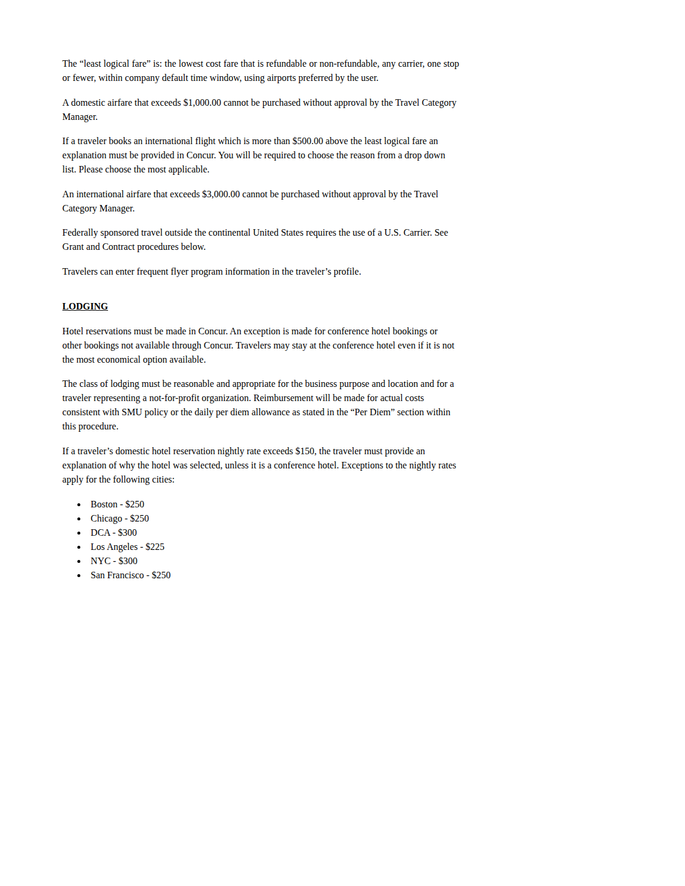The “least logical fare” is: the lowest cost fare that is refundable or non-refundable, any carrier, one stop or fewer, within company default time window, using airports preferred by the user.
A domestic airfare that exceeds $1,000.00 cannot be purchased without approval by the Travel Category Manager.
If a traveler books an international flight which is more than $500.00 above the least logical fare an explanation must be provided in Concur. You will be required to choose the reason from a drop down list. Please choose the most applicable.
An international airfare that exceeds $3,000.00 cannot be purchased without approval by the Travel Category Manager.
Federally sponsored travel outside the continental United States requires the use of a U.S. Carrier. See Grant and Contract procedures below.
Travelers can enter frequent flyer program information in the traveler’s profile.
LODGING
Hotel reservations must be made in Concur. An exception is made for conference hotel bookings or other bookings not available through Concur. Travelers may stay at the conference hotel even if it is not the most economical option available.
The class of lodging must be reasonable and appropriate for the business purpose and location and for a traveler representing a not-for-profit organization. Reimbursement will be made for actual costs consistent with SMU policy or the daily per diem allowance as stated in the “Per Diem” section within this procedure.
If a traveler’s domestic hotel reservation nightly rate exceeds $150, the traveler must provide an explanation of why the hotel was selected, unless it is a conference hotel. Exceptions to the nightly rates apply for the following cities:
Boston - $250
Chicago - $250
DCA - $300
Los Angeles - $225
NYC - $300
San Francisco - $250